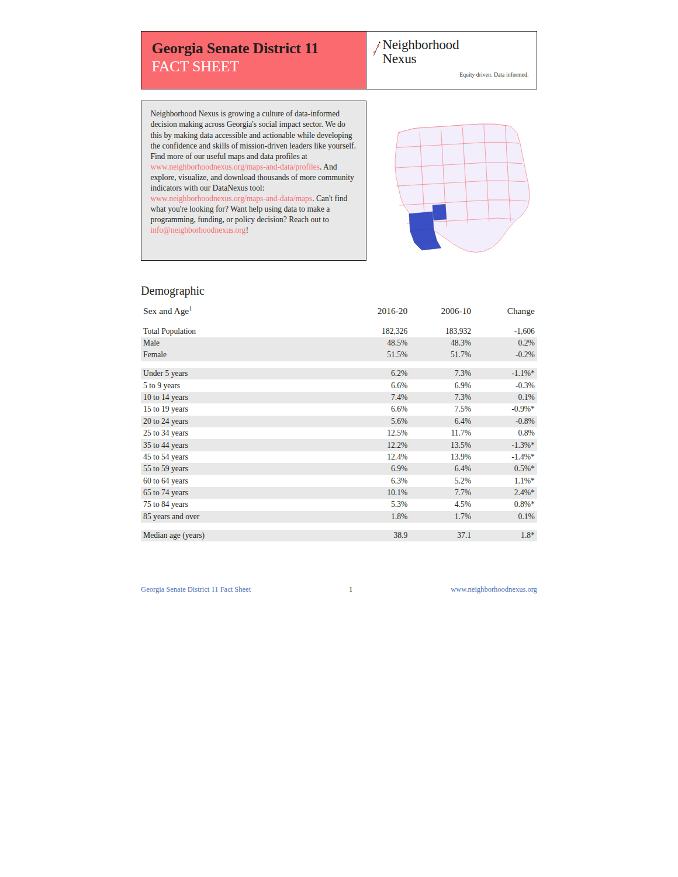Georgia Senate District 11
FACT SHEET
Neighborhood
Nexus
Equity driven. Data informed.
Neighborhood Nexus is growing a culture of data-informed decision making across Georgia's social impact sector. We do this by making data accessible and actionable while developing the confidence and skills of mission-driven leaders like yourself. Find more of our useful maps and data profiles at www.neighborhoodnexus.org/maps-and-data/profiles. And explore, visualize, and download thousands of more community indicators with our DataNexus tool: www.neighborhoodnexus.org/maps-and-data/maps. Can't find what you're looking for? Want help using data to make a programming, funding, or policy decision? Reach out to info@neighborhoodnexus.org!
Demographic
| Sex and Age 1 | 2016-20 | 2006-10 | Change |
| --- | --- | --- | --- |
| Total Population | 182,326 | 183,932 | -1,606 |
| Male | 48.5% | 48.3% | 0.2% |
| Female | 51.5% | 51.7% | -0.2% |
| Under 5 years | 6.2% | 7.3% | -1.1%* |
| 5 to 9 years | 6.6% | 6.9% | -0.3% |
| 10 to 14 years | 7.4% | 7.3% | 0.1% |
| 15 to 19 years | 6.6% | 7.5% | -0.9%* |
| 20 to 24 years | 5.6% | 6.4% | -0.8% |
| 25 to 34 years | 12.5% | 11.7% | 0.8% |
| 35 to 44 years | 12.2% | 13.5% | -1.3%* |
| 45 to 54 years | 12.4% | 13.9% | -1.4%* |
| 55 to 59 years | 6.9% | 6.4% | 0.5%* |
| 60 to 64 years | 6.3% | 5.2% | 1.1%* |
| 65 to 74 years | 10.1% | 7.7% | 2.4%* |
| 75 to 84 years | 5.3% | 4.5% | 0.8%* |
| 85 years and over | 1.8% | 1.7% | 0.1% |
| Median age (years) | 38.9 | 37.1 | 1.8* |
Georgia Senate District 11 Fact Sheet 1 www.neighborhoodnexus.org